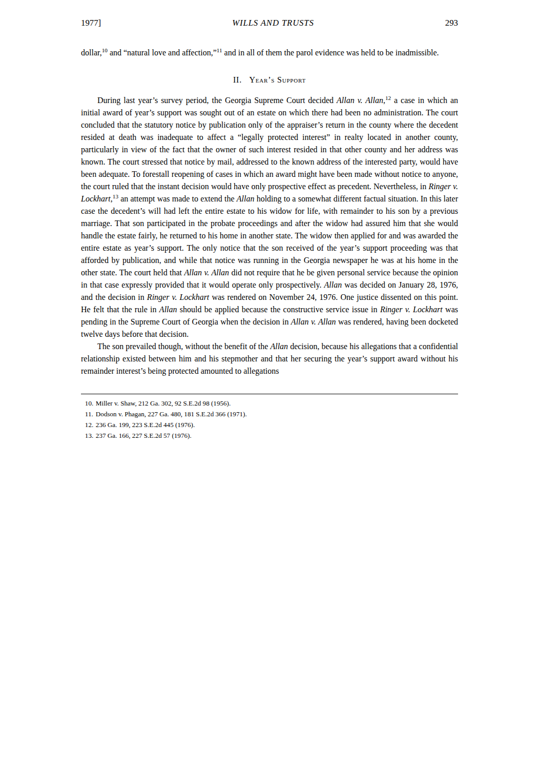1977] Wills and Trusts 293
dollar,10 and “natural love and affection,”11 and in all of them the parol evidence was held to be inadmissible.
II. Year’s Support
During last year’s survey period, the Georgia Supreme Court decided Allan v. Allan,12 a case in which an initial award of year’s support was sought out of an estate on which there had been no administration. The court concluded that the statutory notice by publication only of the appraiser’s return in the county where the decedent resided at death was inadequate to affect a “legally protected interest” in realty located in another county, particularly in view of the fact that the owner of such interest resided in that other county and her address was known. The court stressed that notice by mail, addressed to the known address of the interested party, would have been adequate. To forestall reopening of cases in which an award might have been made without notice to anyone, the court ruled that the instant decision would have only prospective effect as precedent. Nevertheless, in Ringer v. Lockhart,13 an attempt was made to extend the Allan holding to a somewhat different factual situation. In this later case the decedent’s will had left the entire estate to his widow for life, with remainder to his son by a previous marriage. That son participated in the probate proceedings and after the widow had assured him that she would handle the estate fairly, he returned to his home in another state. The widow then applied for and was awarded the entire estate as year’s support. The only notice that the son received of the year’s support proceeding was that afforded by publication, and while that notice was running in the Georgia newspaper he was at his home in the other state. The court held that Allan v. Allan did not require that he be given personal service because the opinion in that case expressly provided that it would operate only prospectively. Allan was decided on January 28, 1976, and the decision in Ringer v. Lockhart was rendered on November 24, 1976. One justice dissented on this point. He felt that the rule in Allan should be applied because the constructive service issue in Ringer v. Lockhart was pending in the Supreme Court of Georgia when the decision in Allan v. Allan was rendered, having been docketed twelve days before that decision.
The son prevailed though, without the benefit of the Allan decision, because his allegations that a confidential relationship existed between him and his stepmother and that her securing the year’s support award without his remainder interest’s being protected amounted to allegations
Miller v. Shaw, 212 Ga. 302, 92 S.E.2d 98 (1956).
Dodson v. Phagan, 227 Ga. 480, 181 S.E.2d 366 (1971).
236 Ga. 199, 223 S.E.2d 445 (1976).
237 Ga. 166, 227 S.E.2d 57 (1976).